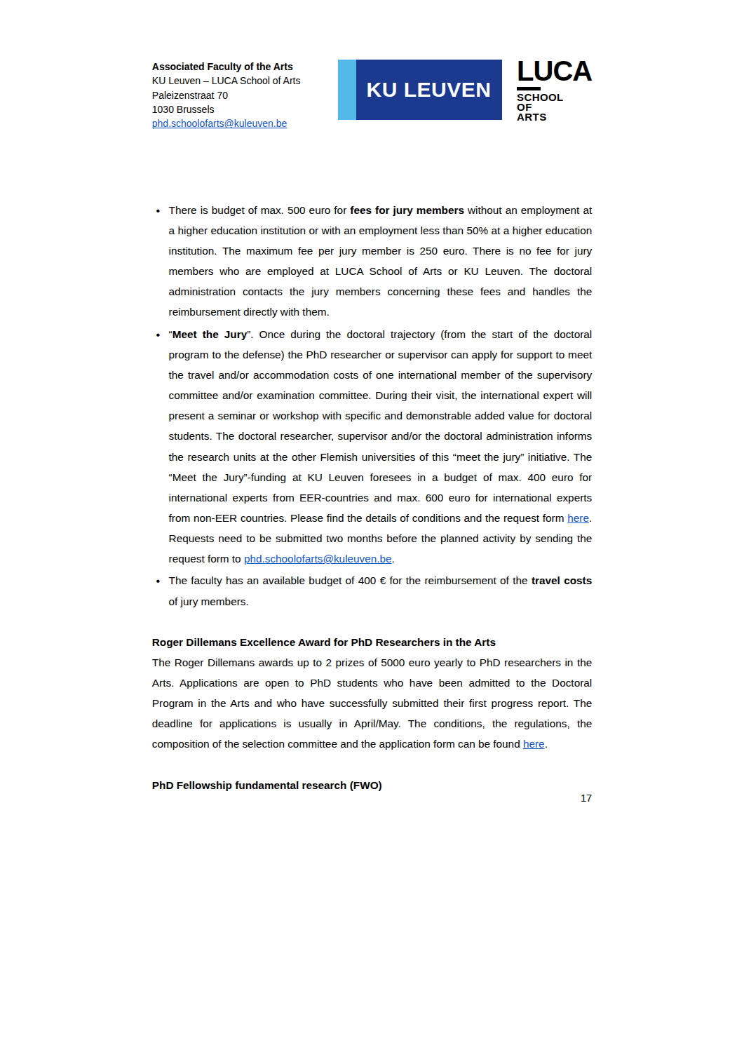Associated Faculty of the Arts
KU Leuven – LUCA School of Arts
Paleizenstraat 70
1030 Brussels
phd.schoolofarts@kuleuven.be
KU LEUVEN
LUCA
School
of
Arts
There is budget of max. 500 euro for fees for jury members without an employment at a higher education institution or with an employment less than 50% at a higher education institution. The maximum fee per jury member is 250 euro. There is no fee for jury members who are employed at LUCA School of Arts or KU Leuven. The doctoral administration contacts the jury members concerning these fees and handles the reimbursement directly with them.
“Meet the Jury”. Once during the doctoral trajectory (from the start of the doctoral program to the defense) the PhD researcher or supervisor can apply for support to meet the travel and/or accommodation costs of one international member of the supervisory committee and/or examination committee. During their visit, the international expert will present a seminar or workshop with specific and demonstrable added value for doctoral students. The doctoral researcher, supervisor and/or the doctoral administration informs the research units at the other Flemish universities of this “meet the jury” initiative. The “Meet the Jury”-funding at KU Leuven foresees in a budget of max. 400 euro for international experts from EER-countries and max. 600 euro for international experts from non-EER countries. Please find the details of conditions and the request form here. Requests need to be submitted two months before the planned activity by sending the request form to phd.schoolofarts@kuleuven.be.
The faculty has an available budget of 400 € for the reimbursement of the travel costs of jury members.
Roger Dillemans Excellence Award for PhD Researchers in the Arts
The Roger Dillemans awards up to 2 prizes of 5000 euro yearly to PhD researchers in the Arts. Applications are open to PhD students who have been admitted to the Doctoral Program in the Arts and who have successfully submitted their first progress report. The deadline for applications is usually in April/May. The conditions, the regulations, the composition of the selection committee and the application form can be found here.
PhD Fellowship fundamental research (FWO)
17